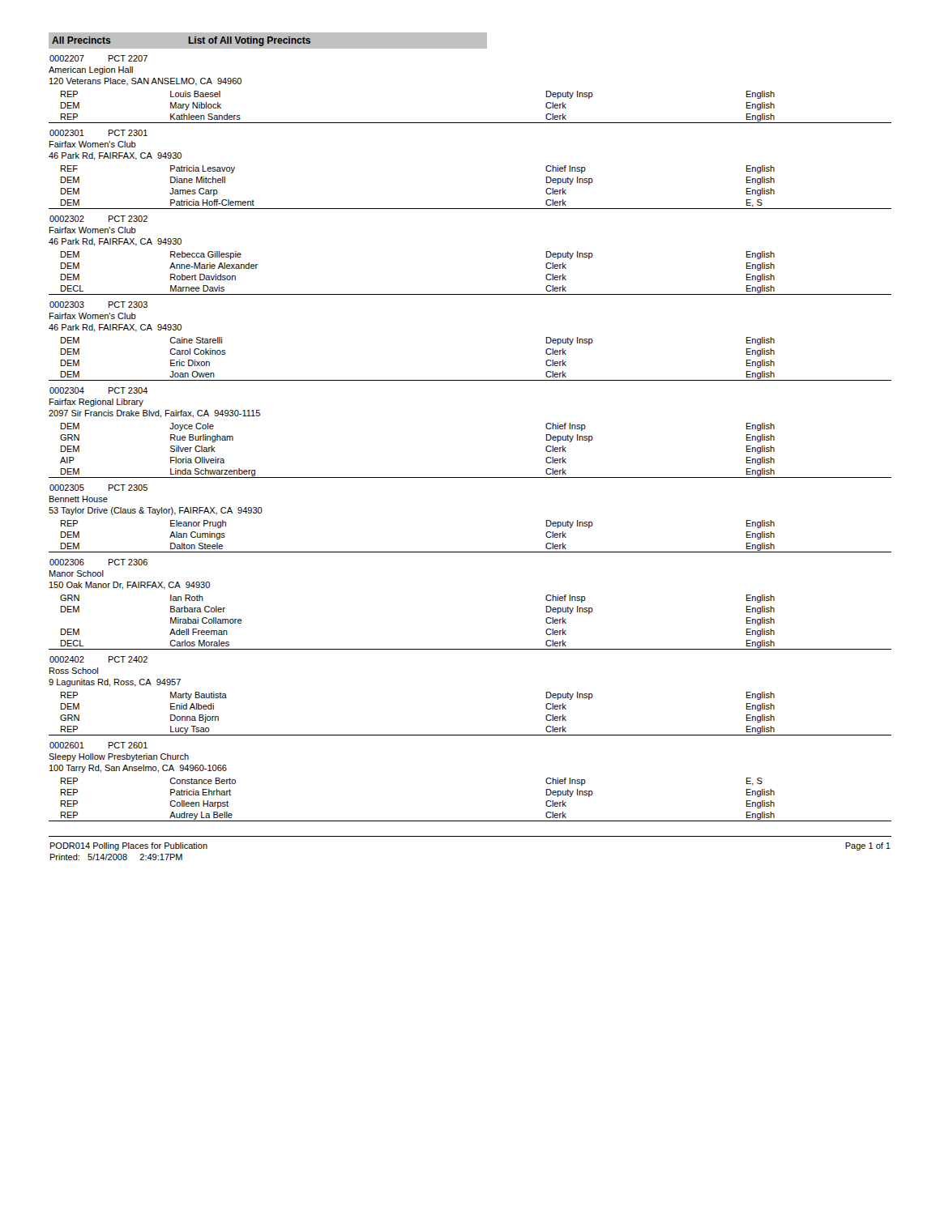| All Precincts | List of All Voting Precincts |
| 0002207 | PCT 2207 |
| American Legion Hall |
| 120 Veterans Place, SAN ANSELMO, CA 94960 |
| REP | Louis Baesel | Deputy Insp | English |
| DEM | Mary Niblock | Clerk | English |
| REP | Kathleen Sanders | Clerk | English |
| 0002301 | PCT 2301 |
| Fairfax Women's Club |
| 46 Park Rd, FAIRFAX, CA 94930 |
| REF | Patricia Lesavoy | Chief Insp | English |
| DEM | Diane Mitchell | Deputy Insp | English |
| DEM | James Carp | Clerk | English |
| DEM | Patricia Hoff-Clement | Clerk | E, S |
| 0002302 | PCT 2302 |
| Fairfax Women's Club |
| 46 Park Rd, FAIRFAX, CA 94930 |
| DEM | Rebecca Gillespie | Deputy Insp | English |
| DEM | Anne-Marie Alexander | Clerk | English |
| DEM | Robert Davidson | Clerk | English |
| DECL | Marnee Davis | Clerk | English |
| 0002303 | PCT 2303 |
| Fairfax Women's Club |
| 46 Park Rd, FAIRFAX, CA 94930 |
| DEM | Caine Starelli | Deputy Insp | English |
| DEM | Carol Cokinos | Clerk | English |
| DEM | Eric Dixon | Clerk | English |
| DEM | Joan Owen | Clerk | English |
| 0002304 | PCT 2304 |
| Fairfax Regional Library |
| 2097 Sir Francis Drake Blvd, Fairfax, CA 94930-1115 |
| DEM | Joyce Cole | Chief Insp | English |
| GRN | Rue Burlingham | Deputy Insp | English |
| DEM | Silver Clark | Clerk | English |
| AIP | Floria Oliveira | Clerk | English |
| DEM | Linda Schwarzenberg | Clerk | English |
| 0002305 | PCT 2305 |
| Bennett House |
| 53 Taylor Drive (Claus & Taylor), FAIRFAX, CA 94930 |
| REP | Eleanor Prugh | Deputy Insp | English |
| DEM | Alan Cumings | Clerk | English |
| DEM | Dalton Steele | Clerk | English |
| 0002306 | PCT 2306 |
| Manor School |
| 150 Oak Manor Dr, FAIRFAX, CA 94930 |
| GRN | Ian Roth | Chief Insp | English |
| DEM | Barbara Coler | Deputy Insp | English |
| | Mirabai Collamore | Clerk | English |
| DEM | Adell Freeman | Clerk | English |
| DECL | Carlos Morales | Clerk | English |
| 0002402 | PCT 2402 |
| Ross School |
| 9 Lagunitas Rd, Ross, CA 94957 |
| REP | Marty Bautista | Deputy Insp | English |
| DEM | Enid Albedi | Clerk | English |
| GRN | Donna Bjorn | Clerk | English |
| REP | Lucy Tsao | Clerk | English |
| 0002601 | PCT 2601 |
| Sleepy Hollow Presbyterian Church |
| 100 Tarry Rd, San Anselmo, CA 94960-1066 |
| REP | Constance Berto | Chief Insp | E, S |
| REP | Patricia Ehrhart | Deputy Insp | English |
| REP | Colleen Harpst | Clerk | English |
| REP | Audrey La Belle | Clerk | English |
| PODR014 Polling Places for Publication | Page 1 of 1 |
| Printed: 5/14/2008 2:49:17PM | |